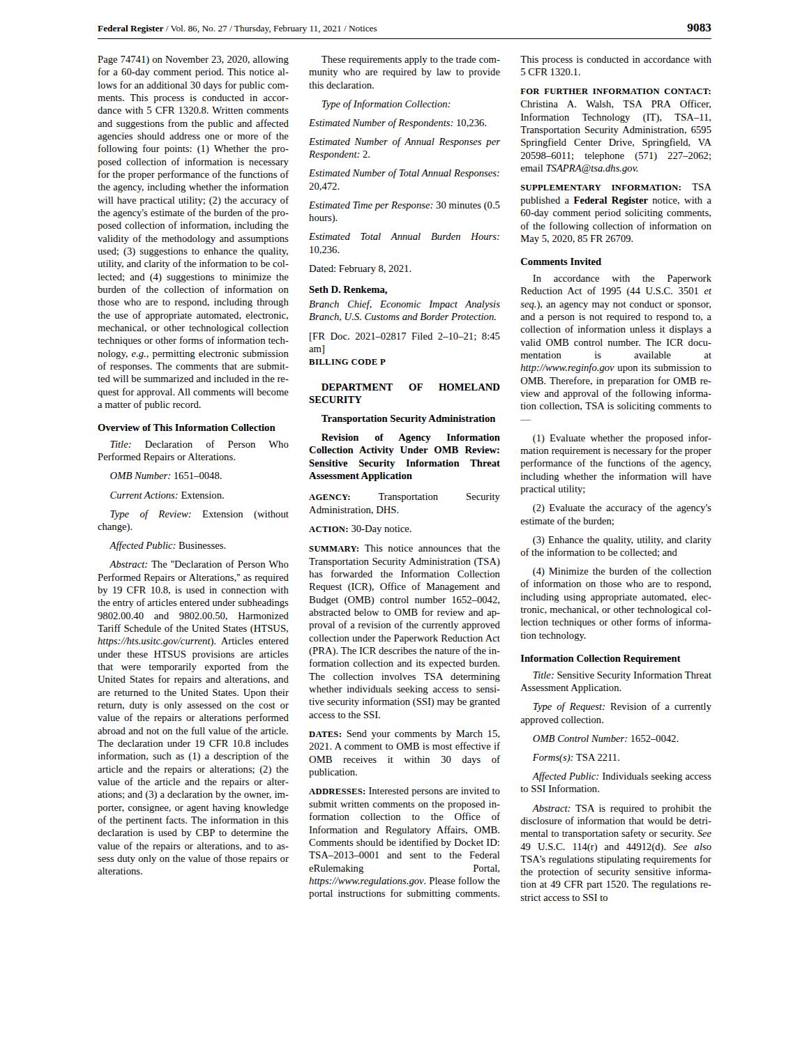Federal Register / Vol. 86, No. 27 / Thursday, February 11, 2021 / Notices
9083
Page 74741) on November 23, 2020, allowing for a 60-day comment period. This notice allows for an additional 30 days for public comments. This process is conducted in accordance with 5 CFR 1320.8. Written comments and suggestions from the public and affected agencies should address one or more of the following four points: (1) Whether the proposed collection of information is necessary for the proper performance of the functions of the agency, including whether the information will have practical utility; (2) the accuracy of the agency's estimate of the burden of the proposed collection of information, including the validity of the methodology and assumptions used; (3) suggestions to enhance the quality, utility, and clarity of the information to be collected; and (4) suggestions to minimize the burden of the collection of information on those who are to respond, including through the use of appropriate automated, electronic, mechanical, or other technological collection techniques or other forms of information technology, e.g., permitting electronic submission of responses. The comments that are submitted will be summarized and included in the request for approval. All comments will become a matter of public record.
Overview of This Information Collection
Title: Declaration of Person Who Performed Repairs or Alterations.
OMB Number: 1651–0048.
Current Actions: Extension.
Type of Review: Extension (without change).
Affected Public: Businesses.
Abstract: The ''Declaration of Person Who Performed Repairs or Alterations,'' as required by 19 CFR 10.8, is used in connection with the entry of articles entered under subheadings 9802.00.40 and 9802.00.50, Harmonized Tariff Schedule of the United States (HTSUS, https://hts.usitc.gov/current). Articles entered under these HTSUS provisions are articles that were temporarily exported from the United States for repairs and alterations, and are returned to the United States. Upon their return, duty is only assessed on the cost or value of the repairs or alterations performed abroad and not on the full value of the article. The declaration under 19 CFR 10.8 includes information, such as (1) a description of the article and the repairs or alterations; (2) the value of the article and the repairs or alterations; and (3) a declaration by the owner, importer, consignee, or agent having knowledge of the pertinent facts. The information in this declaration is used by CBP to determine the value of the repairs or alterations, and to assess duty only on the value of those repairs or alterations.
These requirements apply to the trade community who are required by law to provide this declaration.
Type of Information Collection:
Estimated Number of Respondents: 10,236.
Estimated Number of Annual Responses per Respondent: 2.
Estimated Number of Total Annual Responses: 20,472.
Estimated Time per Response: 30 minutes (0.5 hours).
Estimated Total Annual Burden Hours: 10,236.
Dated: February 8, 2021.
Seth D. Renkema,
Branch Chief, Economic Impact Analysis Branch, U.S. Customs and Border Protection.
[FR Doc. 2021–02817 Filed 2–10–21; 8:45 am]
BILLING CODE P
DEPARTMENT OF HOMELAND SECURITY
Transportation Security Administration
Revision of Agency Information Collection Activity Under OMB Review: Sensitive Security Information Threat Assessment Application
AGENCY: Transportation Security Administration, DHS.
ACTION: 30-Day notice.
SUMMARY: This notice announces that the Transportation Security Administration (TSA) has forwarded the Information Collection Request (ICR), Office of Management and Budget (OMB) control number 1652–0042, abstracted below to OMB for review and approval of a revision of the currently approved collection under the Paperwork Reduction Act (PRA). The ICR describes the nature of the information collection and its expected burden. The collection involves TSA determining whether individuals seeking access to sensitive security information (SSI) may be granted access to the SSI.
DATES: Send your comments by March 15, 2021. A comment to OMB is most effective if OMB receives it within 30 days of publication.
ADDRESSES: Interested persons are invited to submit written comments on the proposed information collection to the Office of Information and Regulatory Affairs, OMB. Comments should be identified by Docket ID: TSA–2013–0001 and sent to the Federal eRulemaking Portal, https://www.regulations.gov. Please follow the portal instructions for submitting comments. This process is conducted in accordance with 5 CFR 1320.1.
FOR FURTHER INFORMATION CONTACT: Christina A. Walsh, TSA PRA Officer, Information Technology (IT), TSA–11, Transportation Security Administration, 6595 Springfield Center Drive, Springfield, VA 20598–6011; telephone (571) 227–2062; email TSAPRA@tsa.dhs.gov.
SUPPLEMENTARY INFORMATION: TSA published a Federal Register notice, with a 60-day comment period soliciting comments, of the following collection of information on May 5, 2020, 85 FR 26709.
Comments Invited
In accordance with the Paperwork Reduction Act of 1995 (44 U.S.C. 3501 et seq.), an agency may not conduct or sponsor, and a person is not required to respond to, a collection of information unless it displays a valid OMB control number. The ICR documentation is available at http://www.reginfo.gov upon its submission to OMB. Therefore, in preparation for OMB review and approval of the following information collection, TSA is soliciting comments to—
(1) Evaluate whether the proposed information requirement is necessary for the proper performance of the functions of the agency, including whether the information will have practical utility;
(2) Evaluate the accuracy of the agency's estimate of the burden;
(3) Enhance the quality, utility, and clarity of the information to be collected; and
(4) Minimize the burden of the collection of information on those who are to respond, including using appropriate automated, electronic, mechanical, or other technological collection techniques or other forms of information technology.
Information Collection Requirement
Title: Sensitive Security Information Threat Assessment Application.
Type of Request: Revision of a currently approved collection.
OMB Control Number: 1652–0042.
Forms(s): TSA 2211.
Affected Public: Individuals seeking access to SSI Information.
Abstract: TSA is required to prohibit the disclosure of information that would be detrimental to transportation safety or security. See 49 U.S.C. 114(r) and 44912(d). See also TSA's regulations stipulating requirements for the protection of security sensitive information at 49 CFR part 1520. The regulations restrict access to SSI to